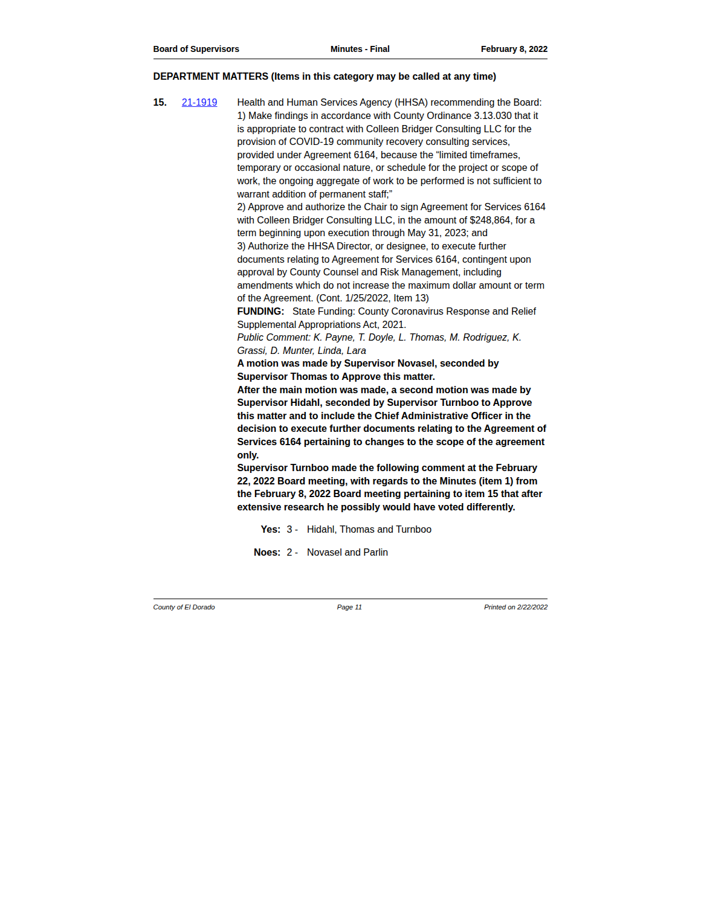Board of Supervisors
Minutes - Final
February 8, 2022
DEPARTMENT MATTERS (Items in this category may be called at any time)
15.
21-1919
Health and Human Services Agency (HHSA) recommending the Board:
1) Make findings in accordance with County Ordinance 3.13.030 that it is appropriate to contract with Colleen Bridger Consulting LLC for the provision of COVID-19 community recovery consulting services, provided under Agreement 6164, because the “limited timeframes, temporary or occasional nature, or schedule for the project or scope of work, the ongoing aggregate of work to be performed is not sufficient to warrant addition of permanent staff;”
2) Approve and authorize the Chair to sign Agreement for Services 6164 with Colleen Bridger Consulting LLC, in the amount of $248,864, for a term beginning upon execution through May 31, 2023; and
3) Authorize the HHSA Director, or designee, to execute further documents relating to Agreement for Services 6164, contingent upon approval by County Counsel and Risk Management, including amendments which do not increase the maximum dollar amount or term of the Agreement. (Cont. 1/25/2022, Item 13)
FUNDING: State Funding: County Coronavirus Response and Relief Supplemental Appropriations Act, 2021.
Public Comment: K. Payne, T. Doyle, L. Thomas, M. Rodriguez, K. Grassi, D. Munter, Linda, Lara
A motion was made by Supervisor Novasel, seconded by Supervisor Thomas to Approve this matter.
After the main motion was made, a second motion was made by Supervisor Hidahl, seconded by Supervisor Turnboo to Approve this matter and to include the Chief Administrative Officer in the decision to execute further documents relating to the Agreement of Services 6164 pertaining to changes to the scope of the agreement only.
Supervisor Turnboo made the following comment at the February 22, 2022 Board meeting, with regards to the Minutes (item 1) from the February 8, 2022 Board meeting pertaining to item 15 that after extensive research he possibly would have voted differently.
Yes:
3 -
Hidahl, Thomas and Turnboo
Noes:
2 -
Novasel and Parlin
County of El Dorado
Page 11
Printed on 2/22/2022